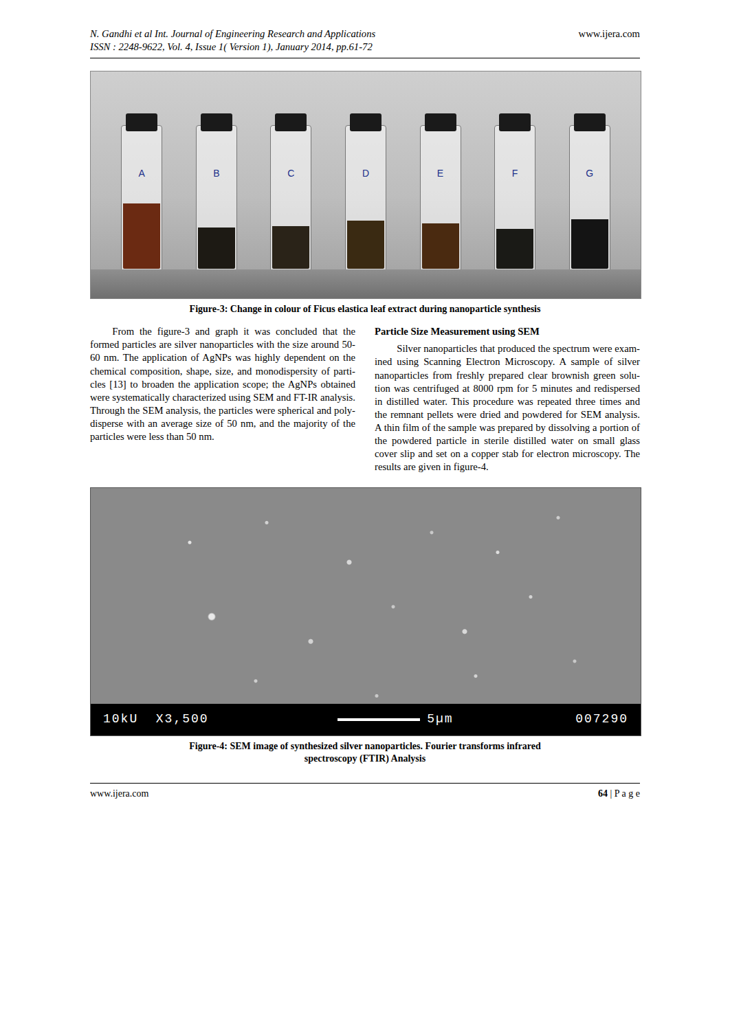N. Gandhi et al Int. Journal of Engineering Research and Applications www.ijera.com
ISSN : 2248-9622, Vol. 4, Issue 1( Version 1), January 2014, pp.61-72
A
B
C
D
E
F
G
Figure-3: Change in colour of Ficus elastica leaf extract during nanoparticle synthesis
From the figure-3 and graph it was concluded that the formed particles are silver nanoparticles with the size around 50-60 nm. The application of AgNPs was highly dependent on the chemical composition, shape, size, and monodispersity of particles [13] to broaden the application scope; the AgNPs obtained were systematically characterized using SEM and FT-IR analysis. Through the SEM analysis, the particles were spherical and polydisperse with an average size of 50 nm, and the majority of the particles were less than 50 nm.
Particle Size Measurement using SEM
Silver nanoparticles that produced the spectrum were examined using Scanning Electron Microscopy. A sample of silver nanoparticles from freshly prepared clear brownish green solution was centrifuged at 8000 rpm for 5 minutes and redispersed in distilled water. This procedure was repeated three times and the remnant pellets were dried and powdered for SEM analysis. A thin film of the sample was prepared by dissolving a portion of the powdered particle in sterile distilled water on small glass cover slip and set on a copper stab for electron microscopy. The results are given in figure-4.
10kU X3,500 5µm 007290
Figure-4: SEM image of synthesized silver nanoparticles. Fourier transforms infrared
spectroscopy (FTIR) Analysis
www.ijera.com 64 | P a g e